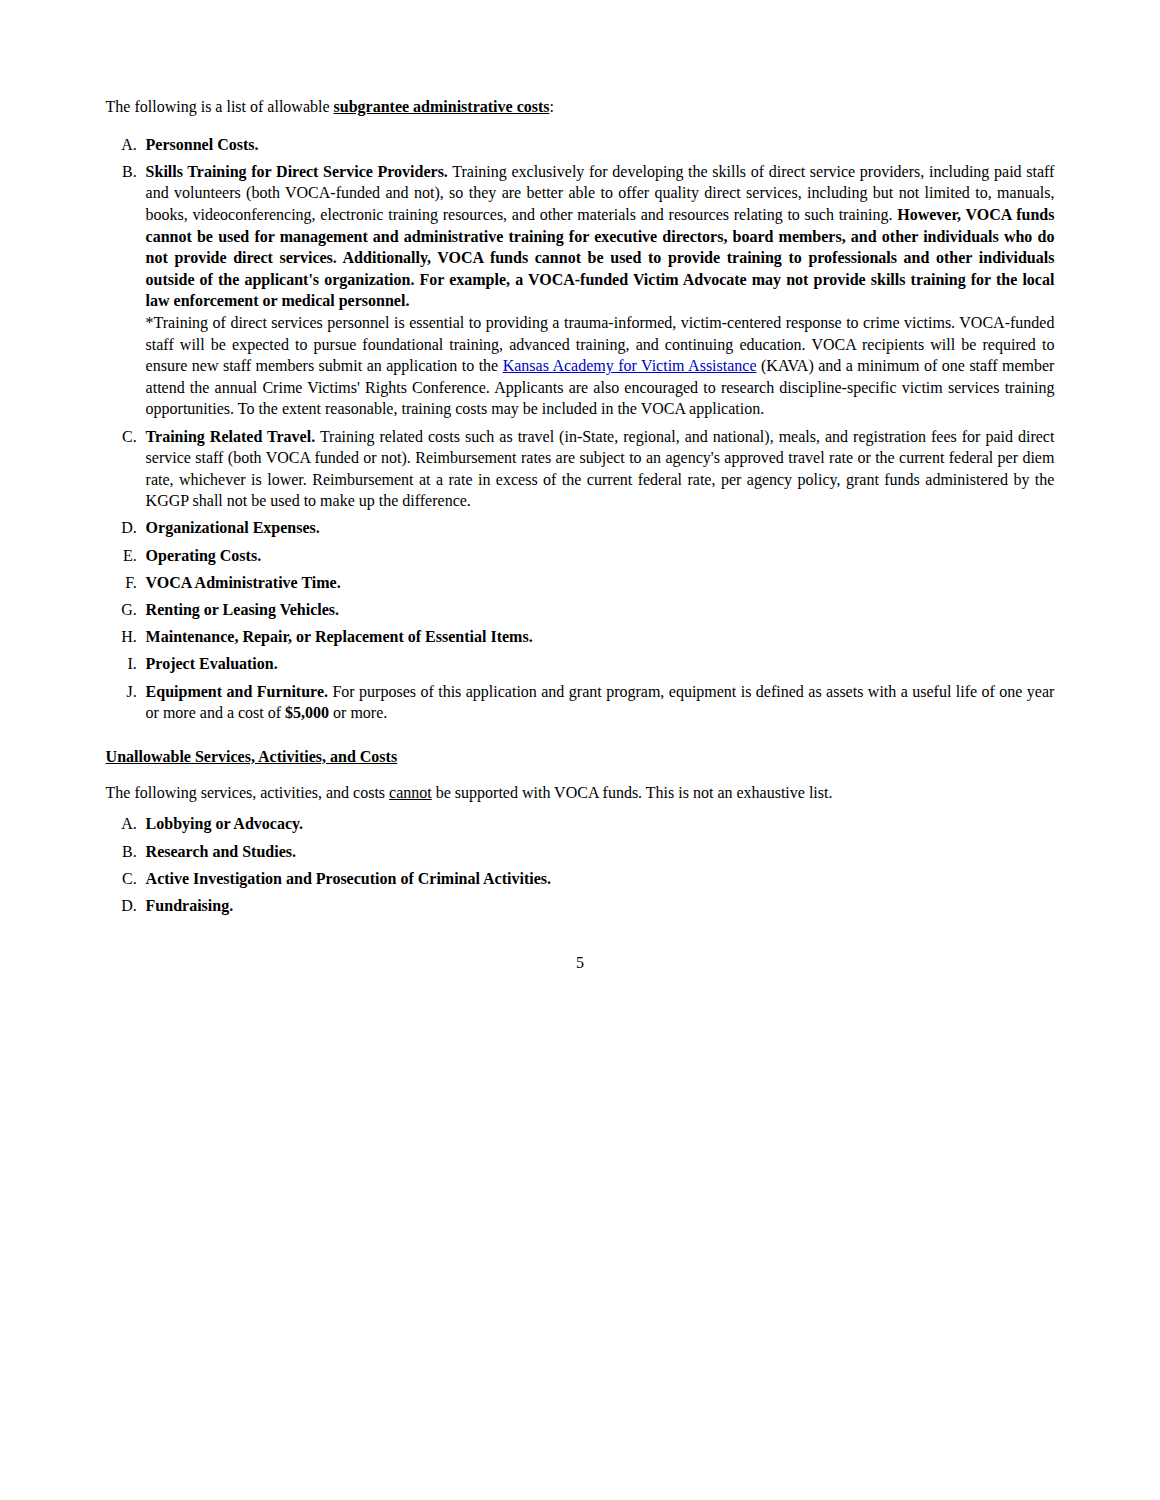The following is a list of allowable subgrantee administrative costs:
Personnel Costs.
Skills Training for Direct Service Providers. Training exclusively for developing the skills of direct service providers, including paid staff and volunteers (both VOCA-funded and not), so they are better able to offer quality direct services, including but not limited to, manuals, books, videoconferencing, electronic training resources, and other materials and resources relating to such training. However, VOCA funds cannot be used for management and administrative training for executive directors, board members, and other individuals who do not provide direct services. Additionally, VOCA funds cannot be used to provide training to professionals and other individuals outside of the applicant's organization. For example, a VOCA-funded Victim Advocate may not provide skills training for the local law enforcement or medical personnel.
*Training of direct services personnel is essential to providing a trauma-informed, victim-centered response to crime victims. VOCA-funded staff will be expected to pursue foundational training, advanced training, and continuing education. VOCA recipients will be required to ensure new staff members submit an application to the Kansas Academy for Victim Assistance (KAVA) and a minimum of one staff member attend the annual Crime Victims' Rights Conference. Applicants are also encouraged to research discipline-specific victim services training opportunities. To the extent reasonable, training costs may be included in the VOCA application.
Training Related Travel. Training related costs such as travel (in-State, regional, and national), meals, and registration fees for paid direct service staff (both VOCA funded or not). Reimbursement rates are subject to an agency's approved travel rate or the current federal per diem rate, whichever is lower. Reimbursement at a rate in excess of the current federal rate, per agency policy, grant funds administered by the KGGP shall not be used to make up the difference.
Organizational Expenses.
Operating Costs.
VOCA Administrative Time.
Renting or Leasing Vehicles.
Maintenance, Repair, or Replacement of Essential Items.
Project Evaluation.
Equipment and Furniture. For purposes of this application and grant program, equipment is defined as assets with a useful life of one year or more and a cost of $5,000 or more.
Unallowable Services, Activities, and Costs
The following services, activities, and costs cannot be supported with VOCA funds. This is not an exhaustive list.
Lobbying or Advocacy.
Research and Studies.
Active Investigation and Prosecution of Criminal Activities.
Fundraising.
5